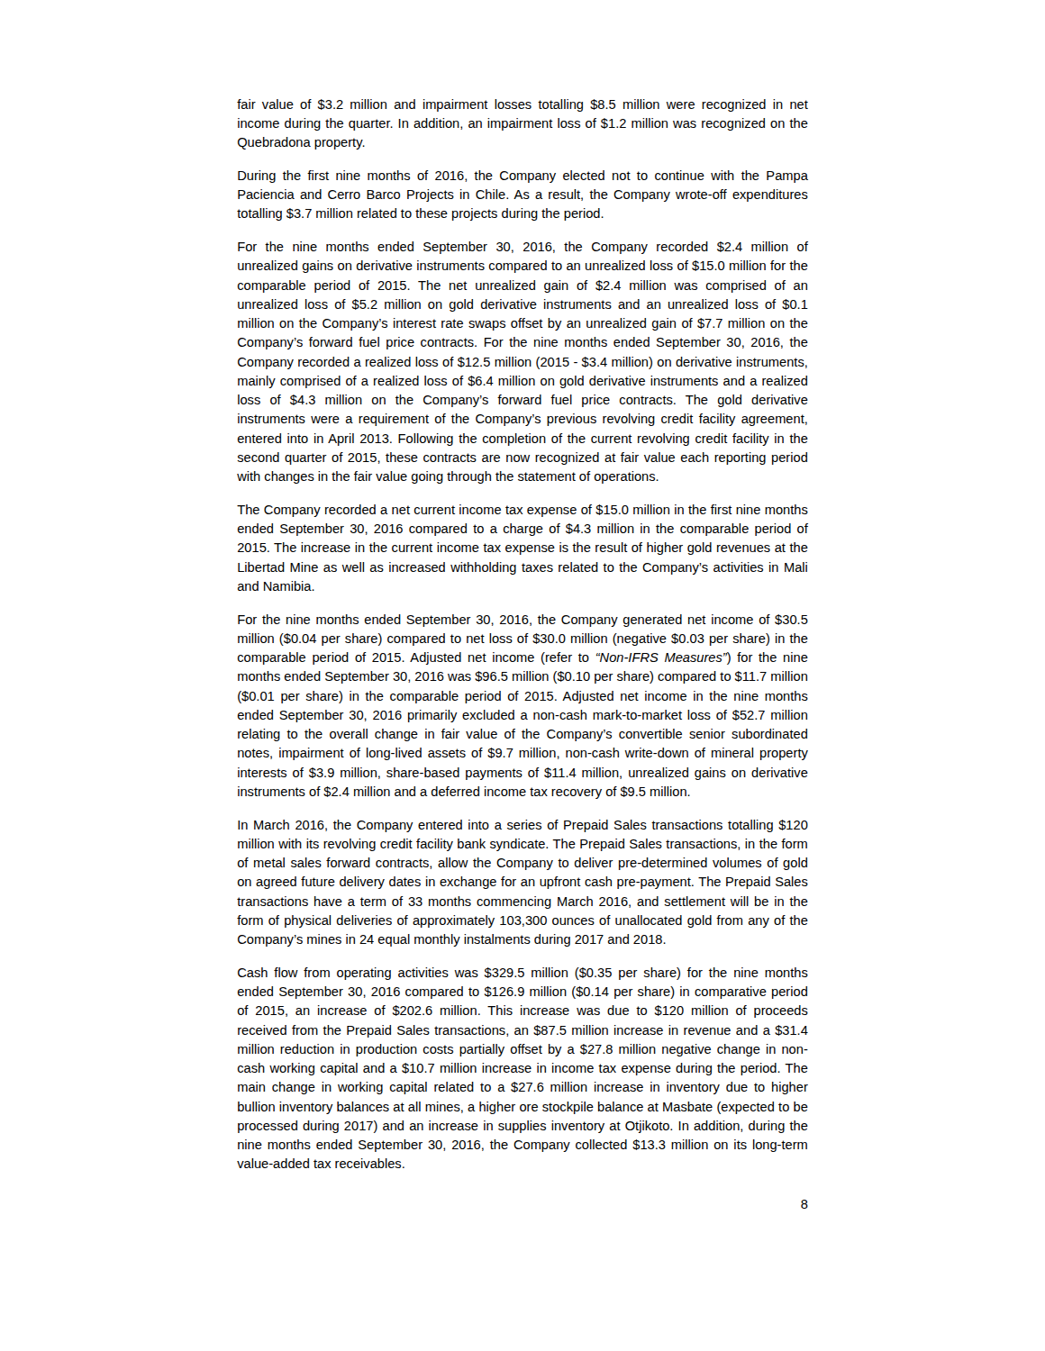fair value of $3.2 million and impairment losses totalling $8.5 million were recognized in net income during the quarter. In addition, an impairment loss of $1.2 million was recognized on the Quebradona property.
During the first nine months of 2016, the Company elected not to continue with the Pampa Paciencia and Cerro Barco Projects in Chile. As a result, the Company wrote-off expenditures totalling $3.7 million related to these projects during the period.
For the nine months ended September 30, 2016, the Company recorded $2.4 million of unrealized gains on derivative instruments compared to an unrealized loss of $15.0 million for the comparable period of 2015. The net unrealized gain of $2.4 million was comprised of an unrealized loss of $5.2 million on gold derivative instruments and an unrealized loss of $0.1 million on the Company’s interest rate swaps offset by an unrealized gain of $7.7 million on the Company’s forward fuel price contracts. For the nine months ended September 30, 2016, the Company recorded a realized loss of $12.5 million (2015 - $3.4 million) on derivative instruments, mainly comprised of a realized loss of $6.4 million on gold derivative instruments and a realized loss of $4.3 million on the Company’s forward fuel price contracts. The gold derivative instruments were a requirement of the Company’s previous revolving credit facility agreement, entered into in April 2013. Following the completion of the current revolving credit facility in the second quarter of 2015, these contracts are now recognized at fair value each reporting period with changes in the fair value going through the statement of operations.
The Company recorded a net current income tax expense of $15.0 million in the first nine months ended September 30, 2016 compared to a charge of $4.3 million in the comparable period of 2015. The increase in the current income tax expense is the result of higher gold revenues at the Libertad Mine as well as increased withholding taxes related to the Company’s activities in Mali and Namibia.
For the nine months ended September 30, 2016, the Company generated net income of $30.5 million ($0.04 per share) compared to net loss of $30.0 million (negative $0.03 per share) in the comparable period of 2015. Adjusted net income (refer to “Non-IFRS Measures”) for the nine months ended September 30, 2016 was $96.5 million ($0.10 per share) compared to $11.7 million ($0.01 per share) in the comparable period of 2015. Adjusted net income in the nine months ended September 30, 2016 primarily excluded a non-cash mark-to-market loss of $52.7 million relating to the overall change in fair value of the Company’s convertible senior subordinated notes, impairment of long-lived assets of $9.7 million, non-cash write-down of mineral property interests of $3.9 million, share-based payments of $11.4 million, unrealized gains on derivative instruments of $2.4 million and a deferred income tax recovery of $9.5 million.
In March 2016, the Company entered into a series of Prepaid Sales transactions totalling $120 million with its revolving credit facility bank syndicate. The Prepaid Sales transactions, in the form of metal sales forward contracts, allow the Company to deliver pre-determined volumes of gold on agreed future delivery dates in exchange for an upfront cash pre-payment. The Prepaid Sales transactions have a term of 33 months commencing March 2016, and settlement will be in the form of physical deliveries of approximately 103,300 ounces of unallocated gold from any of the Company’s mines in 24 equal monthly instalments during 2017 and 2018.
Cash flow from operating activities was $329.5 million ($0.35 per share) for the nine months ended September 30, 2016 compared to $126.9 million ($0.14 per share) in comparative period of 2015, an increase of $202.6 million. This increase was due to $120 million of proceeds received from the Prepaid Sales transactions, an $87.5 million increase in revenue and a $31.4 million reduction in production costs partially offset by a $27.8 million negative change in non-cash working capital and a $10.7 million increase in income tax expense during the period. The main change in working capital related to a $27.6 million increase in inventory due to higher bullion inventory balances at all mines, a higher ore stockpile balance at Masbate (expected to be processed during 2017) and an increase in supplies inventory at Otjikoto. In addition, during the nine months ended September 30, 2016, the Company collected $13.3 million on its long-term value-added tax receivables.
8